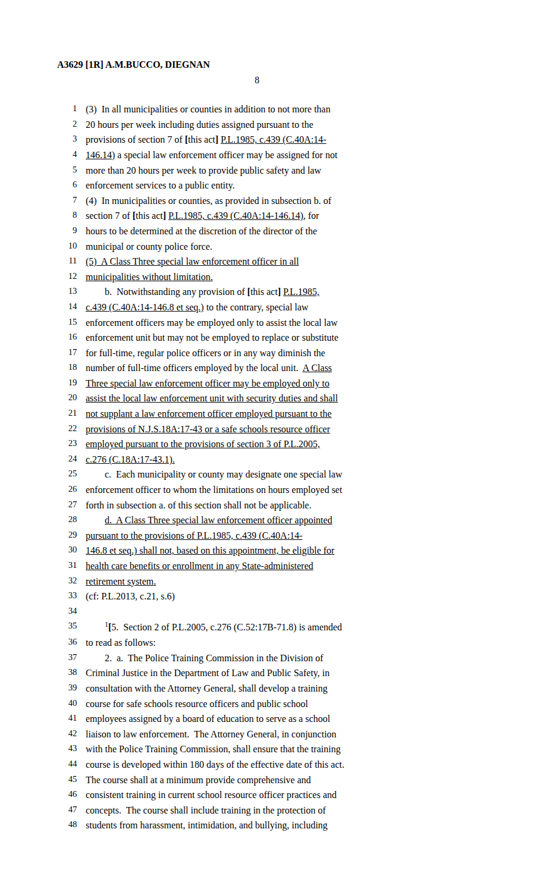A3629 [1R] A.M.BUCCO, DIEGNAN
8
(3) In all municipalities or counties in addition to not more than
20 hours per week including duties assigned pursuant to the
provisions of section 7 of [this act] P.L.1985, c.439 (C.40A:14-
146.14) a special law enforcement officer may be assigned for not
more than 20 hours per week to provide public safety and law
enforcement services to a public entity.
(4) In municipalities or counties, as provided in subsection b. of
section 7 of [this act] P.L.1985, c.439 (C.40A:14-146.14), for
hours to be determined at the discretion of the director of the
municipal or county police force.
(5) A Class Three special law enforcement officer in all
municipalities without limitation.
b. Notwithstanding any provision of [this act] P.L.1985,
c.439 (C.40A:14-146.8 et seq.) to the contrary, special law
enforcement officers may be employed only to assist the local law
enforcement unit but may not be employed to replace or substitute
for full-time, regular police officers or in any way diminish the
number of full-time officers employed by the local unit. A Class
Three special law enforcement officer may be employed only to
assist the local law enforcement unit with security duties and shall
not supplant a law enforcement officer employed pursuant to the
provisions of N.J.S.18A:17-43 or a safe schools resource officer
employed pursuant to the provisions of section 3 of P.L.2005,
c.276 (C.18A:17-43.1).
c. Each municipality or county may designate one special law
enforcement officer to whom the limitations on hours employed set
forth in subsection a. of this section shall not be applicable.
d. A Class Three special law enforcement officer appointed
pursuant to the provisions of P.L.1985, c.439 (C.40A:14-
146.8 et seq.) shall not, based on this appointment, be eligible for
health care benefits or enrollment in any State-administered
retirement system.
(cf: P.L.2013, c.21, s.6)
1[5. Section 2 of P.L.2005, c.276 (C.52:17B-71.8) is amended
to read as follows:
2. a. The Police Training Commission in the Division of
Criminal Justice in the Department of Law and Public Safety, in
consultation with the Attorney General, shall develop a training
course for safe schools resource officers and public school
employees assigned by a board of education to serve as a school
liaison to law enforcement. The Attorney General, in conjunction
with the Police Training Commission, shall ensure that the training
course is developed within 180 days of the effective date of this act.
The course shall at a minimum provide comprehensive and
consistent training in current school resource officer practices and
concepts. The course shall include training in the protection of
students from harassment, intimidation, and bullying, including